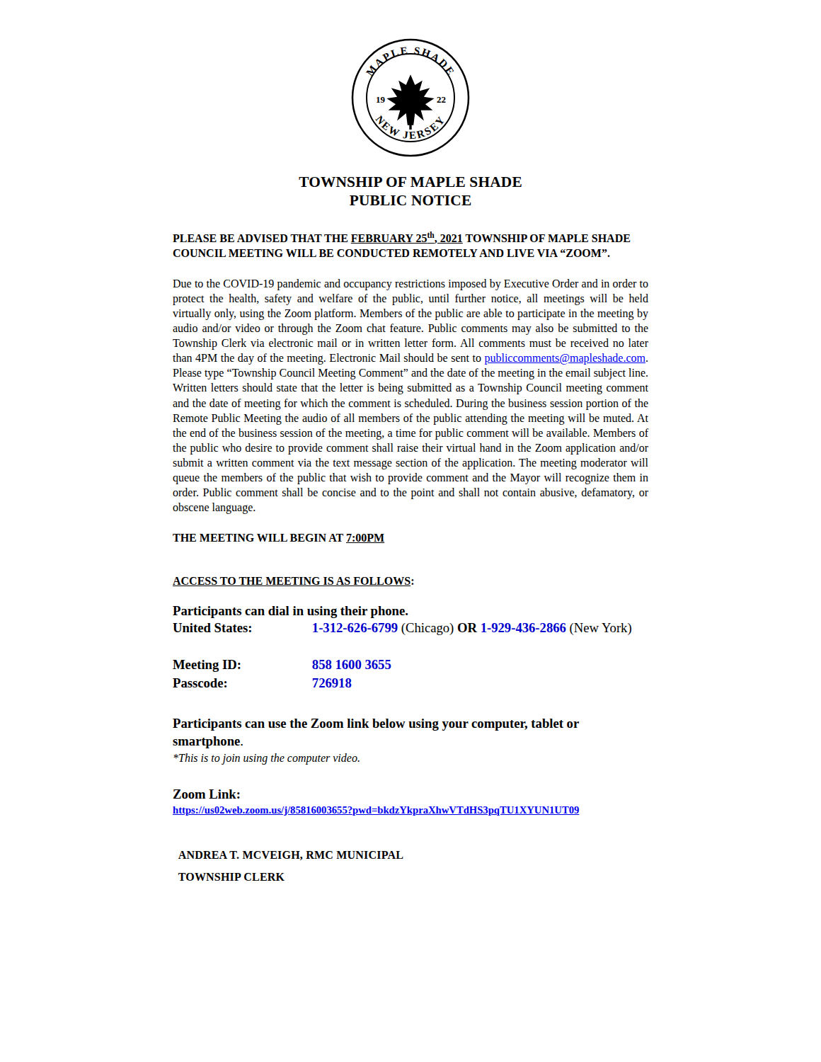MAPLE SHADE NEW JERSEY 19 22
TOWNSHIP OF MAPLE SHADE PUBLIC NOTICE
PLEASE BE ADVISED THAT THE FEBRUARY 25th, 2021 TOWNSHIP OF MAPLE SHADE COUNCIL MEETING WILL BE CONDUCTED REMOTELY AND LIVE VIA “ZOOM”.
Due to the COVID-19 pandemic and occupancy restrictions imposed by Executive Order and in order to protect the health, safety and welfare of the public, until further notice, all meetings will be held virtually only, using the Zoom platform. Members of the public are able to participate in the meeting by audio and/or video or through the Zoom chat feature. Public comments may also be submitted to the Township Clerk via electronic mail or in written letter form. All comments must be received no later than 4PM the day of the meeting. Electronic Mail should be sent to publiccomments@mapleshade.com. Please type “Township Council Meeting Comment” and the date of the meeting in the email subject line. Written letters should state that the letter is being submitted as a Township Council meeting comment and the date of meeting for which the comment is scheduled. During the business session portion of the Remote Public Meeting the audio of all members of the public attending the meeting will be muted. At the end of the business session of the meeting, a time for public comment will be available. Members of the public who desire to provide comment shall raise their virtual hand in the Zoom application and/or submit a written comment via the text message section of the application. The meeting moderator will queue the members of the public that wish to provide comment and the Mayor will recognize them in order. Public comment shall be concise and to the point and shall not contain abusive, defamatory, or obscene language.
THE MEETING WILL BEGIN AT 7:00PM
ACCESS TO THE MEETING IS AS FOLLOWS:
Participants can dial in using their phone.
| United States: | 1-312-626-6799 (Chicago) OR 1-929-436-2866 (New York) |
| Meeting ID: | 858 1600 3655 |
| Passcode: | 726918 |
Participants can use the Zoom link below using your computer, tablet or smartphone.
*This is to join using the computer video.
Zoom Link:
https://us02web.zoom.us/j/85816003655?pwd=bkdzYkpraXhwVTdHS3pqTU1XYUN1UT09
ANDREA T. MCVEIGH, RMC MUNICIPAL
TOWNSHIP CLERK